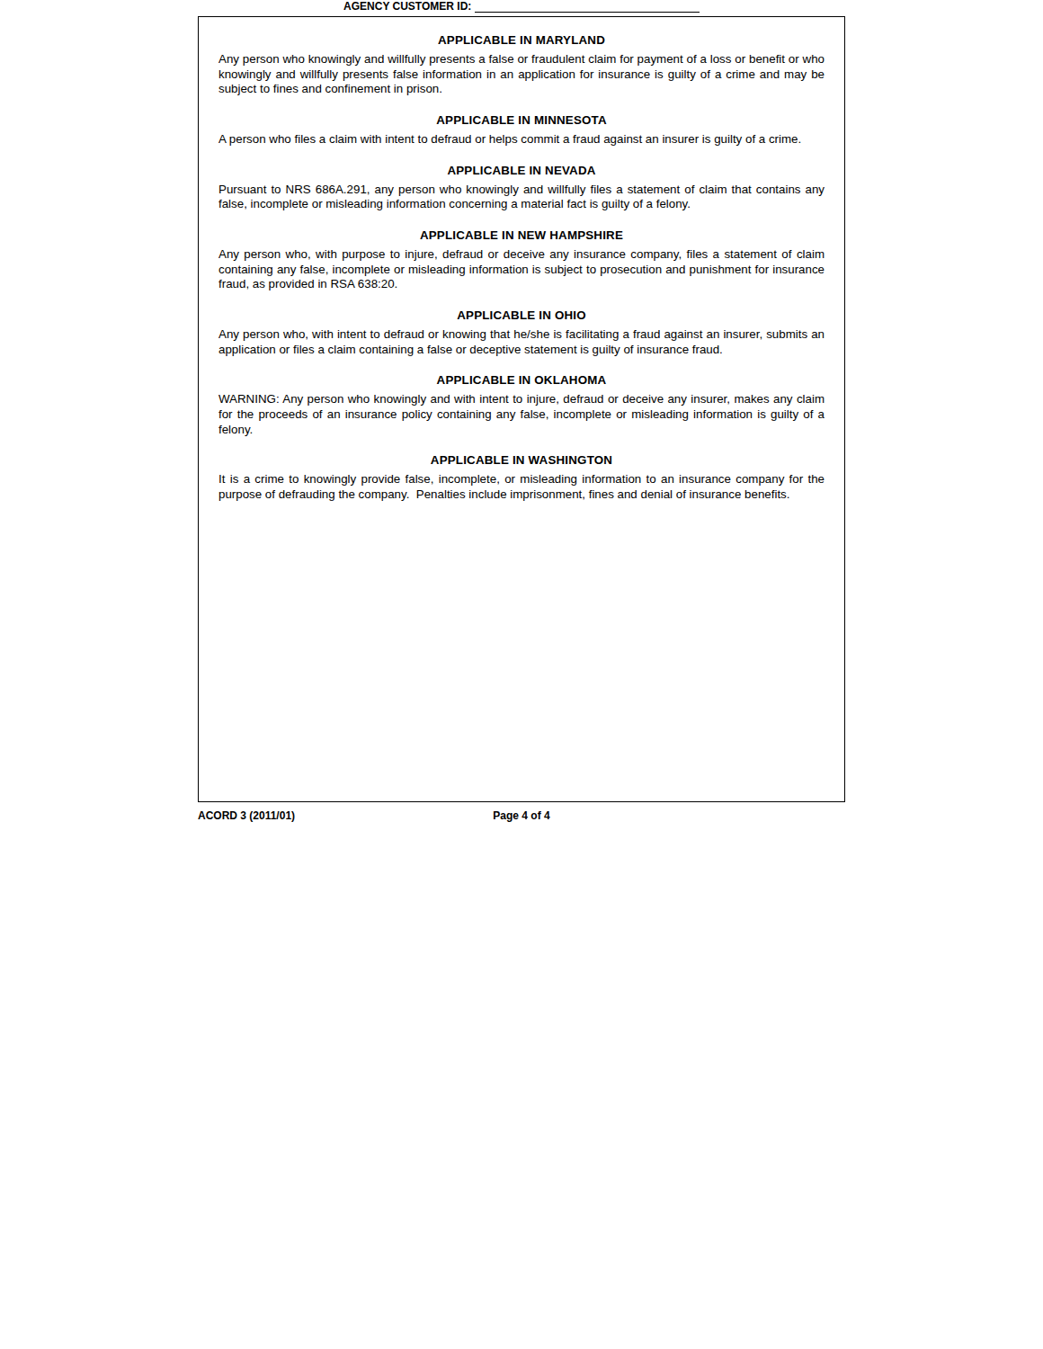AGENCY CUSTOMER ID:
APPLICABLE IN MARYLAND
Any person who knowingly and willfully presents a false or fraudulent claim for payment of a loss or benefit or who knowingly and willfully presents false information in an application for insurance is guilty of a crime and may be subject to fines and confinement in prison.
APPLICABLE IN MINNESOTA
A person who files a claim with intent to defraud or helps commit a fraud against an insurer is guilty of a crime.
APPLICABLE IN NEVADA
Pursuant to NRS 686A.291, any person who knowingly and willfully files a statement of claim that contains any false, incomplete or misleading information concerning a material fact is guilty of a felony.
APPLICABLE IN NEW HAMPSHIRE
Any person who, with purpose to injure, defraud or deceive any insurance company, files a statement of claim containing any false, incomplete or misleading information is subject to prosecution and punishment for insurance fraud, as provided in RSA 638:20.
APPLICABLE IN OHIO
Any person who, with intent to defraud or knowing that he/she is facilitating a fraud against an insurer, submits an application or files a claim containing a false or deceptive statement is guilty of insurance fraud.
APPLICABLE IN OKLAHOMA
WARNING: Any person who knowingly and with intent to injure, defraud or deceive any insurer, makes any claim for the proceeds of an insurance policy containing any false, incomplete or misleading information is guilty of a felony.
APPLICABLE IN WASHINGTON
It is a crime to knowingly provide false, incomplete, or misleading information to an insurance company for the purpose of defrauding the company. Penalties include imprisonment, fines and denial of insurance benefits.
ACORD 3 (2011/01)
Page 4 of 4